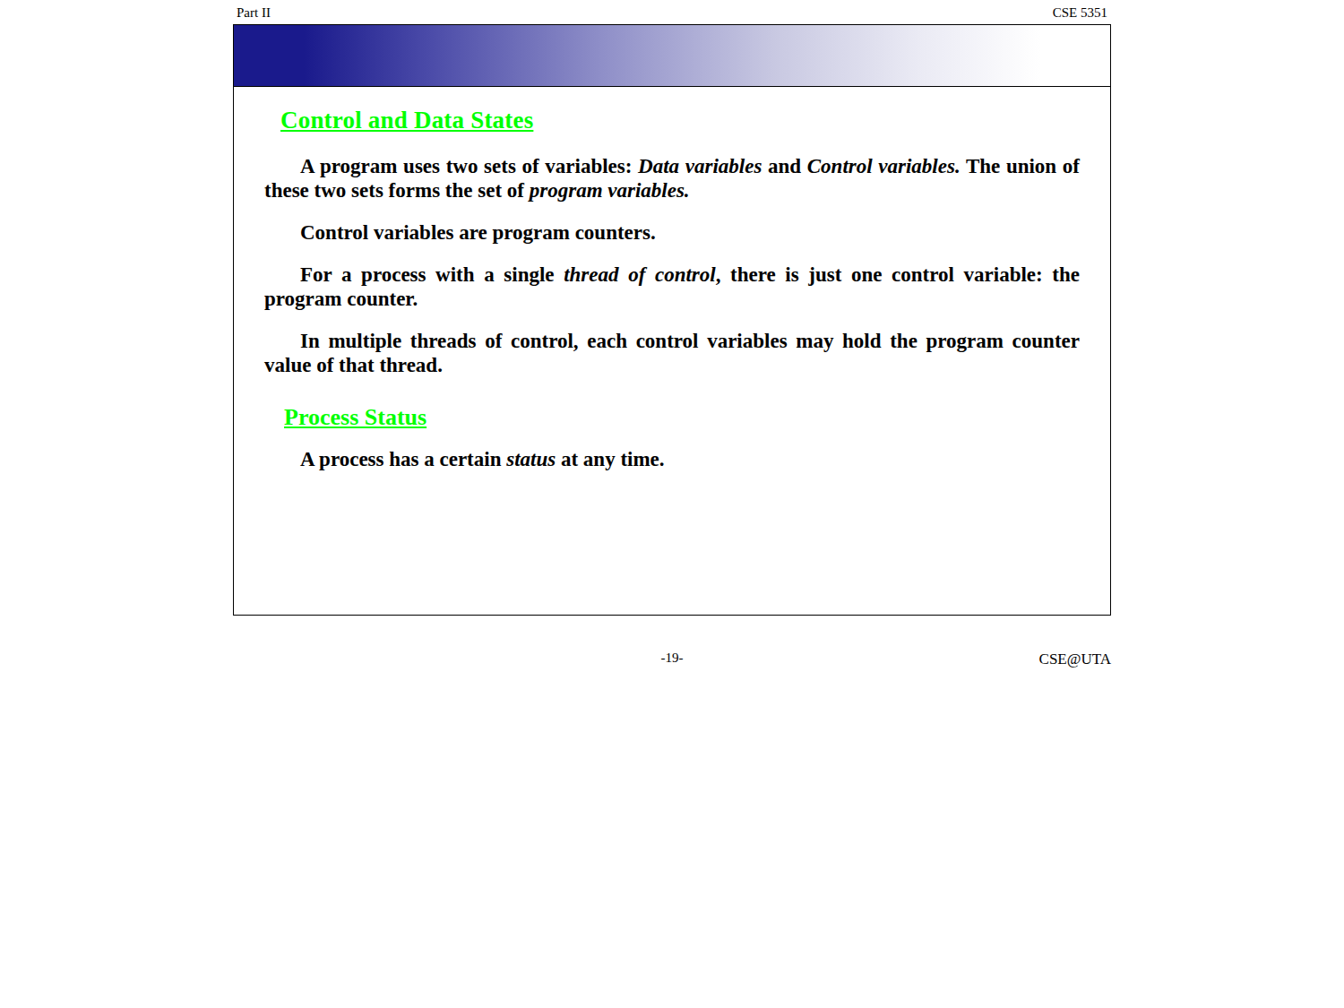Part II
CSE 5351
Control and Data States
A program uses two sets of variables: Data variables and Control variables. The union of these two sets forms the set of program variables.
Control variables are program counters.
For a process with a single thread of control, there is just one control variable: the program counter.
In multiple threads of control, each control variables may hold the program counter value of that thread.
Process Status
A process has a certain status at any time.
-19-
CSE@UTA